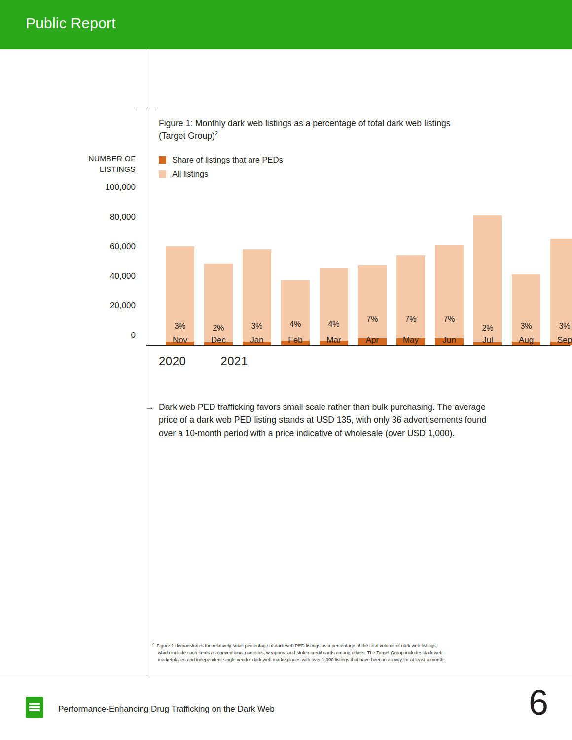Public Report
Figure 1: Monthly dark web listings as a percentage of total dark web listings
(Target Group)2
NUMBER OF
LISTINGS
Share of listings that are PEDs
All listings
100,000
80,000
60,000
40,000
20,000
0
3%
Nov
2%
Dec
3%
Jan
4%
Feb
4%
Mar
7%
Apr
7%
May
7%
Jun
2%
Jul
3%
Aug
3%
Sep
20202021
→ Dark web PED trafficking favors small scale rather than bulk purchasing. The average price of a dark web PED listing stands at USD 135, with only 36 advertisements found over a 10-month period with a price indicative of wholesale (over USD 1,000).
2 Figure 1 demonstrates the relatively small percentage of dark web PED listings as a percentage of the total volume of dark web listings, which include such items as conventional narcotics, weapons, and stolen credit cards among others. The Target Group includes dark web marketplaces and independent single vendor dark web marketplaces with over 1,000 listings that have been in activity for at least a month.
Performance-Enhancing Drug Trafficking on the Dark Web
6